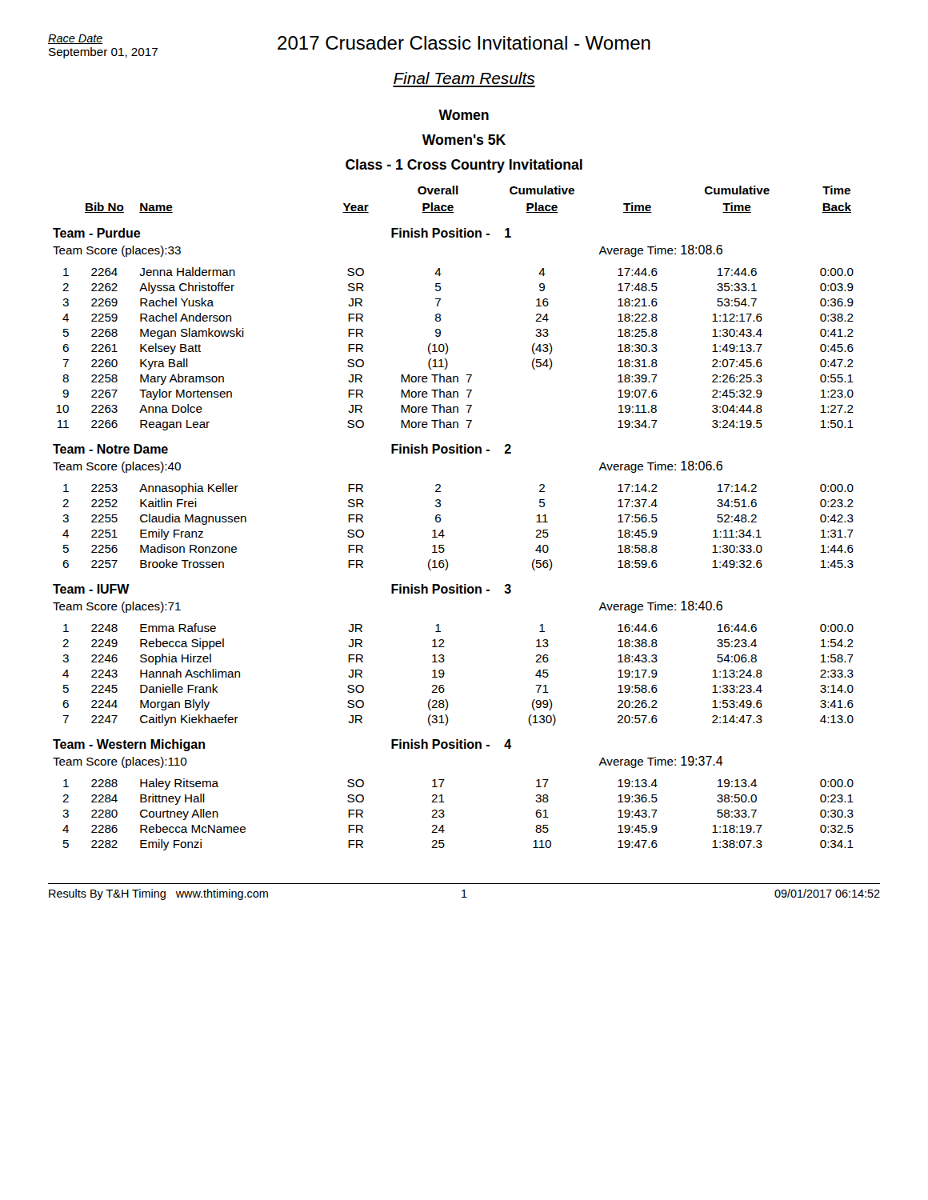Race Date
September 01, 2017
2017 Crusader Classic Invitational - Women
Final Team Results
Women
Women's 5K
Class - 1 Cross Country Invitational
| | | | | Overall | Cumulative | | Cumulative | Time |
| --- | --- | --- | --- | --- | --- | --- | --- | --- |
| | Bib No | Name | Year | Place | Place | Time | Time | Back |
| Team - Purdue | Finish Position - 1 | |
| Team Score (places):33 | | Average Time: 18:08.6 |
| 1 | 2264 | Jenna Halderman | SO | 4 | 4 | 17:44.6 | 17:44.6 | 0:00.0 |
| 2 | 2262 | Alyssa Christoffer | SR | 5 | 9 | 17:48.5 | 35:33.1 | 0:03.9 |
| 3 | 2269 | Rachel Yuska | JR | 7 | 16 | 18:21.6 | 53:54.7 | 0:36.9 |
| 4 | 2259 | Rachel Anderson | FR | 8 | 24 | 18:22.8 | 1:12:17.6 | 0:38.2 |
| 5 | 2268 | Megan Slamkowski | FR | 9 | 33 | 18:25.8 | 1:30:43.4 | 0:41.2 |
| 6 | 2261 | Kelsey Batt | FR | (10) | (43) | 18:30.3 | 1:49:13.7 | 0:45.6 |
| 7 | 2260 | Kyra Ball | SO | (11) | (54) | 18:31.8 | 2:07:45.6 | 0:47.2 |
| 8 | 2258 | Mary Abramson | JR | More Than 7 | 18:39.7 | 2:26:25.3 | 0:55.1 |
| 9 | 2267 | Taylor Mortensen | FR | More Than 7 | 19:07.6 | 2:45:32.9 | 1:23.0 |
| 10 | 2263 | Anna Dolce | JR | More Than 7 | 19:11.8 | 3:04:44.8 | 1:27.2 |
| 11 | 2266 | Reagan Lear | SO | More Than 7 | 19:34.7 | 3:24:19.5 | 1:50.1 |
| Team - Notre Dame | Finish Position - 2 | |
| Team Score (places):40 | | Average Time: 18:06.6 |
| 1 | 2253 | Annasophia Keller | FR | 2 | 2 | 17:14.2 | 17:14.2 | 0:00.0 |
| 2 | 2252 | Kaitlin Frei | SR | 3 | 5 | 17:37.4 | 34:51.6 | 0:23.2 |
| 3 | 2255 | Claudia Magnussen | FR | 6 | 11 | 17:56.5 | 52:48.2 | 0:42.3 |
| 4 | 2251 | Emily Franz | SO | 14 | 25 | 18:45.9 | 1:11:34.1 | 1:31.7 |
| 5 | 2256 | Madison Ronzone | FR | 15 | 40 | 18:58.8 | 1:30:33.0 | 1:44.6 |
| 6 | 2257 | Brooke Trossen | FR | (16) | (56) | 18:59.6 | 1:49:32.6 | 1:45.3 |
| Team - IUFW | Finish Position - 3 | |
| Team Score (places):71 | | Average Time: 18:40.6 |
| 1 | 2248 | Emma Rafuse | JR | 1 | 1 | 16:44.6 | 16:44.6 | 0:00.0 |
| 2 | 2249 | Rebecca Sippel | JR | 12 | 13 | 18:38.8 | 35:23.4 | 1:54.2 |
| 3 | 2246 | Sophia Hirzel | FR | 13 | 26 | 18:43.3 | 54:06.8 | 1:58.7 |
| 4 | 2243 | Hannah Aschliman | JR | 19 | 45 | 19:17.9 | 1:13:24.8 | 2:33.3 |
| 5 | 2245 | Danielle Frank | SO | 26 | 71 | 19:58.6 | 1:33:23.4 | 3:14.0 |
| 6 | 2244 | Morgan Blyly | SO | (28) | (99) | 20:26.2 | 1:53:49.6 | 3:41.6 |
| 7 | 2247 | Caitlyn Kiekhaefer | JR | (31) | (130) | 20:57.6 | 2:14:47.3 | 4:13.0 |
| Team - Western Michigan | Finish Position - 4 | |
| Team Score (places):110 | | Average Time: 19:37.4 |
| 1 | 2288 | Haley Ritsema | SO | 17 | 17 | 19:13.4 | 19:13.4 | 0:00.0 |
| 2 | 2284 | Brittney Hall | SO | 21 | 38 | 19:36.5 | 38:50.0 | 0:23.1 |
| 3 | 2280 | Courtney Allen | FR | 23 | 61 | 19:43.7 | 58:33.7 | 0:30.3 |
| 4 | 2286 | Rebecca McNamee | FR | 24 | 85 | 19:45.9 | 1:18:19.7 | 0:32.5 |
| 5 | 2282 | Emily Fonzi | FR | 25 | 110 | 19:47.6 | 1:38:07.3 | 0:34.1 |
Results By T&H Timing www.thtiming.com
1
09/01/2017 06:14:52